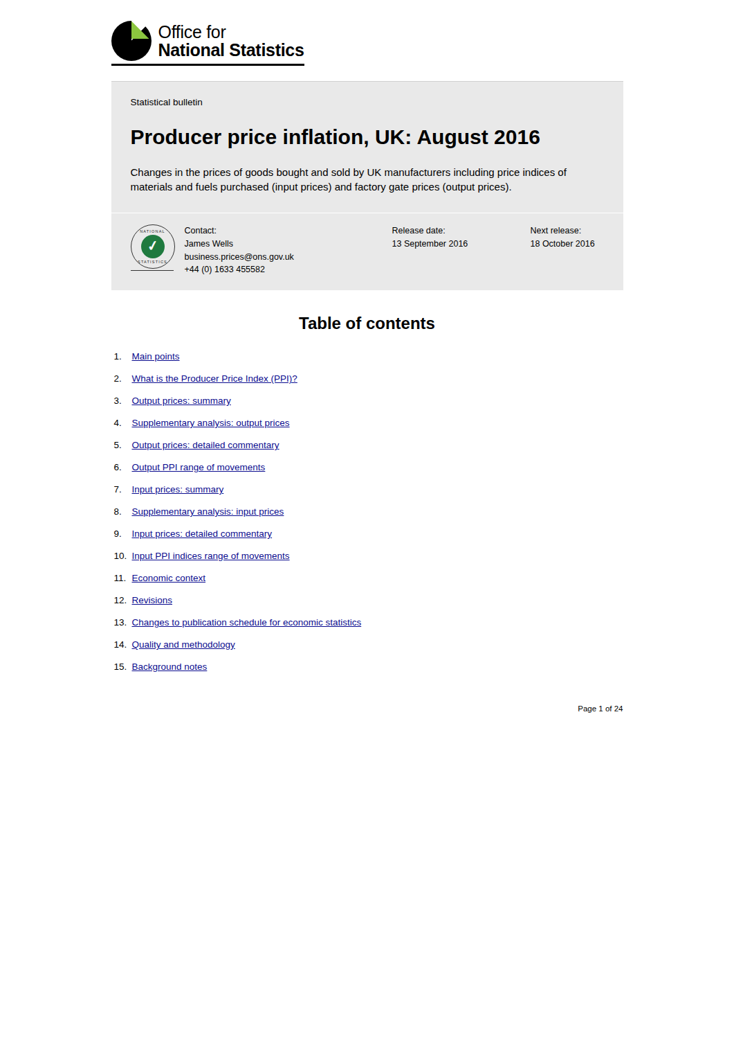| | Office for National Statistics |
Statistical bulletin
Producer price inflation, UK: August 2016
Changes in the prices of goods bought and sold by UK manufacturers including price indices of materials and fuels purchased (input prices) and factory gate prices (output prices).
| NATIONAL ✓ STATISTICS | Contact: James Wells business.prices@ons.gov.uk +44 (0) 1633 455582 | Release date: 13 September 2016 | Next release: 18 October 2016 |
Table of contents
Main points
What is the Producer Price Index (PPI)?
Output prices: summary
Supplementary analysis: output prices
Output prices: detailed commentary
Output PPI range of movements
Input prices: summary
Supplementary analysis: input prices
Input prices: detailed commentary
Input PPI indices range of movements
Economic context
Revisions
Changes to publication schedule for economic statistics
Quality and methodology
Background notes
Page 1 of 24